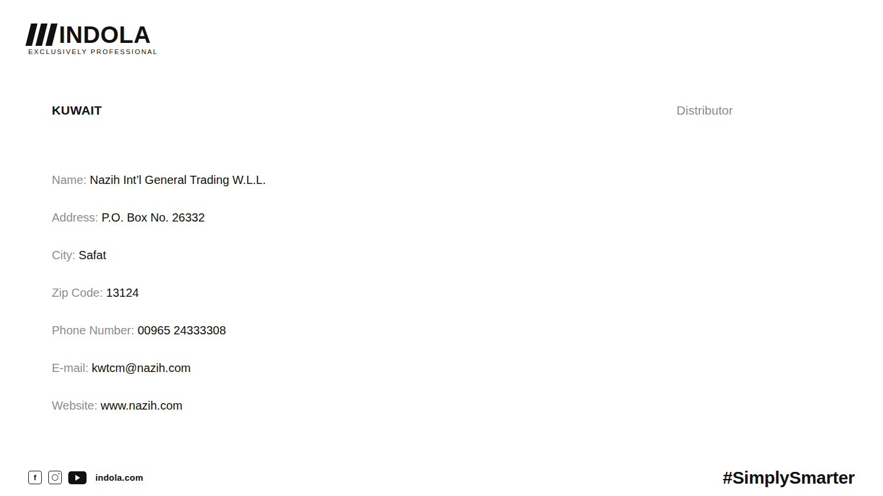INDOLA
Exclusively Professional
KUWAIT
Distributor
Name: Nazih Int’l General Trading W.L.L.
Address: P.O. Box No. 26332
City: Safat
Zip Code: 13124
Phone Number: 00965 24333308
E-mail: kwtcm@nazih.com
Website: www.nazih.com
f indola.com
#SimplySmarter